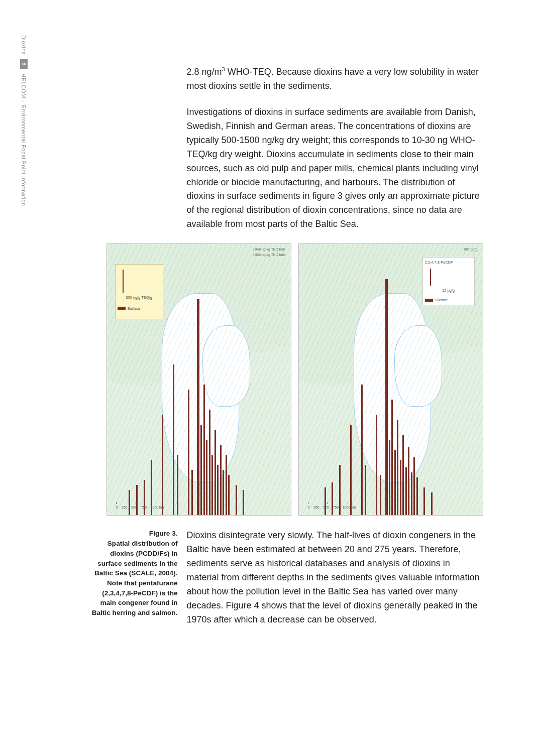Dioxins 8 HELCOM – Environmental Focal Point Information
2.8 ng/m3 WHO-TEQ. Because dioxins have a very low solubility in water most dioxins settle in the sediments.
Investigations of dioxins in surface sediments are available from Danish, Swedish, Finnish and German areas. The concentrations of dioxins are typically 500-1500 ng/kg dry weight; this corresponds to 10-30 ng WHO-TEQ/kg dry weight. Dioxins accumulate in sediments close to their main sources, such as old pulp and paper mills, chemical plants including vinyl chloride or biocide manufacturing, and harbours. The distribution of dioxins in surface sediments in figure 3 gives only an approximate picture of the regional distribution of dioxin concentrations, since no data are available from most parts of the Baltic Sea.
1948 ng/kg TEQ bulk
1905 ng/kg TEQ bulk
500 ng/g TEQ/g
Surface
0 250 500 750 1000 km
997 pg/g
2,3,4,7,8-PeCDF
12 pg/g
Surface
0 250 500 750 1000 km
Figure 3.
Spatial distribution of dioxins (PCDD/Fs) in surface sediments in the Baltic Sea (SCALE, 2004). Note that pentafurane (2,3,4,7,8-PeCDF) is the main congener found in Baltic herring and salmon.
Dioxins disintegrate very slowly. The half-lives of dioxin congeners in the Baltic have been estimated at between 20 and 275 years. Therefore, sediments serve as historical databases and analysis of dioxins in material from different depths in the sediments gives valuable information about how the pollution level in the Baltic Sea has varied over many decades. Figure 4 shows that the level of dioxins generally peaked in the 1970s after which a decrease can be observed.